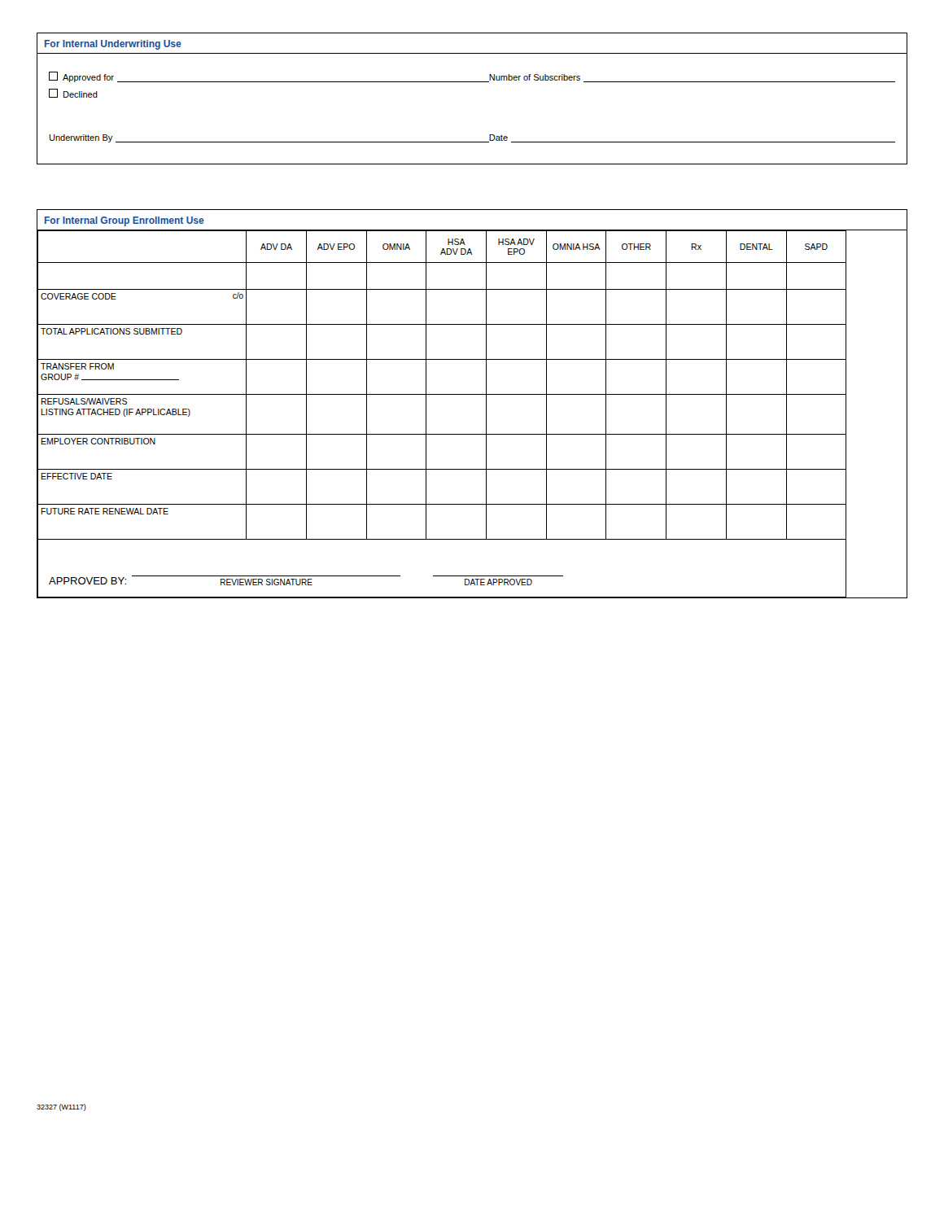For Internal Underwriting Use
Approved for
Number of Subscribers
Declined
Underwritten By
Date
For Internal Group Enrollment Use
| | ADV DA | ADV EPO | OMNIA | HSA ADV DA | HSA ADV EPO | OMNIA HSA | OTHER | Rx | DENTAL | SAPD |
| --- | --- | --- | --- | --- | --- | --- | --- | --- | --- | --- |
| COVERAGE CODE c/o | | | | | | | | | | |
| TOTAL APPLICATIONS SUBMITTED | | | | | | | | | | |
| TRANSFER FROM GROUP # | | | | | | | | | | |
| REFUSALS/WAIVERS LISTING ATTACHED (IF APPLICABLE) | | | | | | | | | | |
| EMPLOYER CONTRIBUTION | | | | | | | | | | |
| EFFECTIVE DATE | | | | | | | | | | |
| FUTURE RATE RENEWAL DATE | | | | | | | | | | |
| APPROVED BY: REVIEWER SIGNATURE DATE APPROVED |
32327 (W1117)